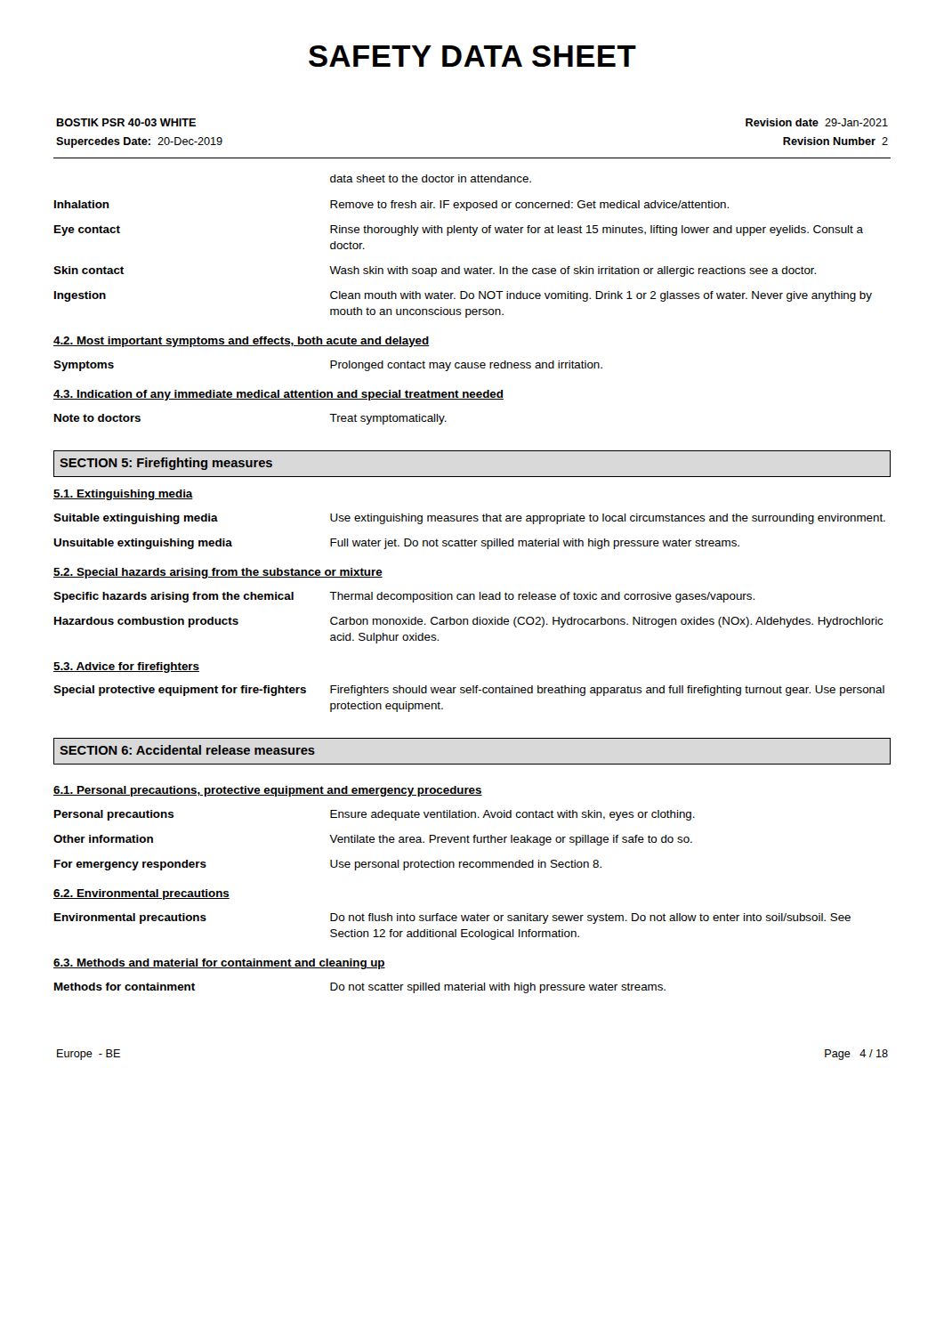SAFETY DATA SHEET
| BOSTIK PSR 40-03 WHITE | Revision date 29-Jan-2021 |
| Supercedes Date: 20-Dec-2019 | Revision Number 2 |
data sheet to the doctor in attendance.
| Inhalation | Remove to fresh air. IF exposed or concerned: Get medical advice/attention. |
| Eye contact | Rinse thoroughly with plenty of water for at least 15 minutes, lifting lower and upper eyelids. Consult a doctor. |
| Skin contact | Wash skin with soap and water. In the case of skin irritation or allergic reactions see a doctor. |
| Ingestion | Clean mouth with water. Do NOT induce vomiting. Drink 1 or 2 glasses of water. Never give anything by mouth to an unconscious person. |
4.2. Most important symptoms and effects, both acute and delayed
| Symptoms | Prolonged contact may cause redness and irritation. |
4.3. Indication of any immediate medical attention and special treatment needed
| Note to doctors | Treat symptomatically. |
SECTION 5: Firefighting measures
5.1. Extinguishing media
| Suitable extinguishing media | Use extinguishing measures that are appropriate to local circumstances and the surrounding environment. |
| Unsuitable extinguishing media | Full water jet. Do not scatter spilled material with high pressure water streams. |
5.2. Special hazards arising from the substance or mixture
| Specific hazards arising from the chemical | Thermal decomposition can lead to release of toxic and corrosive gases/vapours. |
| Hazardous combustion products | Carbon monoxide. Carbon dioxide (CO2). Hydrocarbons. Nitrogen oxides (NOx). Aldehydes. Hydrochloric acid. Sulphur oxides. |
5.3. Advice for firefighters
| Special protective equipment for fire-fighters | Firefighters should wear self-contained breathing apparatus and full firefighting turnout gear. Use personal protection equipment. |
SECTION 6: Accidental release measures
6.1. Personal precautions, protective equipment and emergency procedures
| Personal precautions | Ensure adequate ventilation. Avoid contact with skin, eyes or clothing. |
| Other information | Ventilate the area. Prevent further leakage or spillage if safe to do so. |
| For emergency responders | Use personal protection recommended in Section 8. |
6.2. Environmental precautions
| Environmental precautions | Do not flush into surface water or sanitary sewer system. Do not allow to enter into soil/subsoil. See Section 12 for additional Ecological Information. |
6.3. Methods and material for containment and cleaning up
| Methods for containment | Do not scatter spilled material with high pressure water streams. |
| Europe - BE | Page 4 / 18 |